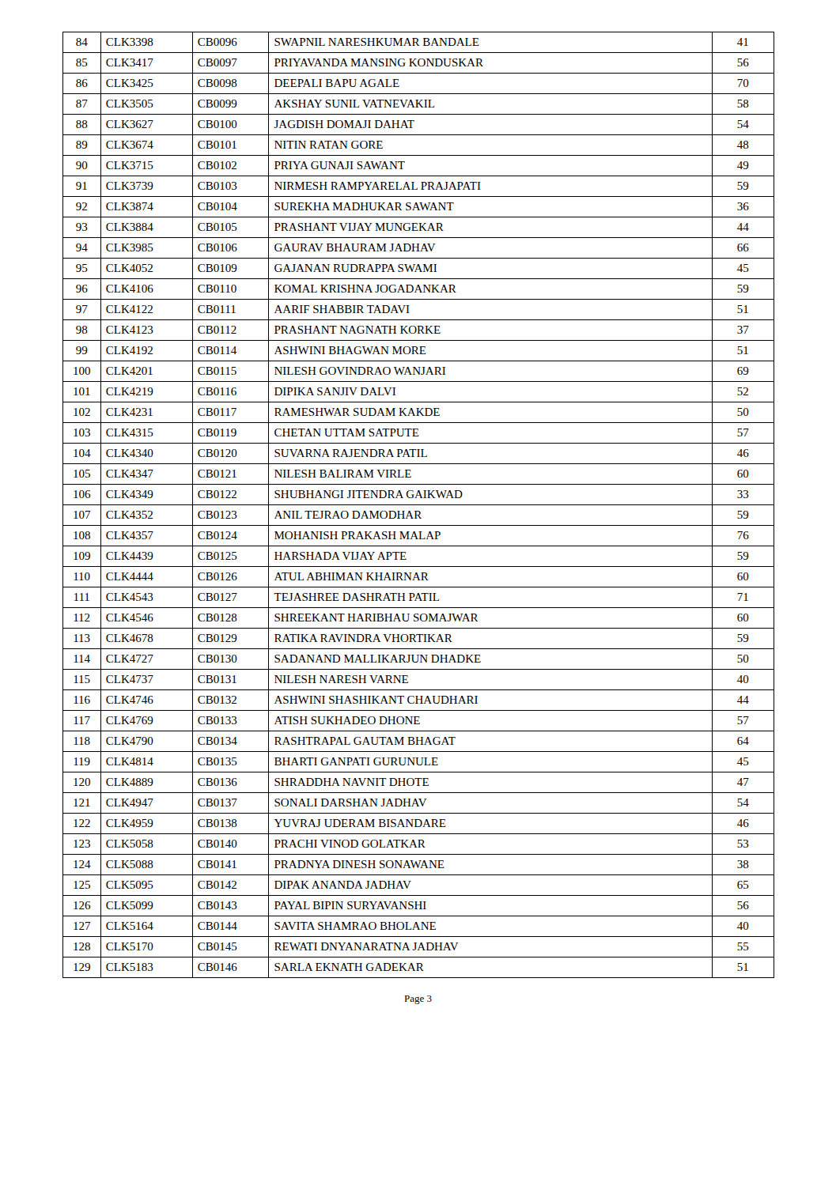| 84 | CLK3398 | CB0096 | SWAPNIL NARESHKUMAR BANDALE | 41 |
| 85 | CLK3417 | CB0097 | PRIYAVANDA MANSING KONDUSKAR | 56 |
| 86 | CLK3425 | CB0098 | DEEPALI BAPU AGALE | 70 |
| 87 | CLK3505 | CB0099 | AKSHAY SUNIL VATNEVAKIL | 58 |
| 88 | CLK3627 | CB0100 | JAGDISH DOMAJI DAHAT | 54 |
| 89 | CLK3674 | CB0101 | NITIN RATAN GORE | 48 |
| 90 | CLK3715 | CB0102 | PRIYA GUNAJI SAWANT | 49 |
| 91 | CLK3739 | CB0103 | NIRMESH RAMPYARELAL PRAJAPATI | 59 |
| 92 | CLK3874 | CB0104 | SUREKHA MADHUKAR SAWANT | 36 |
| 93 | CLK3884 | CB0105 | PRASHANT VIJAY MUNGEKAR | 44 |
| 94 | CLK3985 | CB0106 | GAURAV BHAURAM JADHAV | 66 |
| 95 | CLK4052 | CB0109 | GAJANAN RUDRAPPA SWAMI | 45 |
| 96 | CLK4106 | CB0110 | KOMAL KRISHNA JOGADANKAR | 59 |
| 97 | CLK4122 | CB0111 | AARIF SHABBIR TADAVI | 51 |
| 98 | CLK4123 | CB0112 | PRASHANT NAGNATH KORKE | 37 |
| 99 | CLK4192 | CB0114 | ASHWINI BHAGWAN MORE | 51 |
| 100 | CLK4201 | CB0115 | NILESH GOVINDRAO WANJARI | 69 |
| 101 | CLK4219 | CB0116 | DIPIKA SANJIV DALVI | 52 |
| 102 | CLK4231 | CB0117 | RAMESHWAR SUDAM KAKDE | 50 |
| 103 | CLK4315 | CB0119 | CHETAN UTTAM SATPUTE | 57 |
| 104 | CLK4340 | CB0120 | SUVARNA RAJENDRA PATIL | 46 |
| 105 | CLK4347 | CB0121 | NILESH BALIRAM VIRLE | 60 |
| 106 | CLK4349 | CB0122 | SHUBHANGI JITENDRA GAIKWAD | 33 |
| 107 | CLK4352 | CB0123 | ANIL TEJRAO DAMODHAR | 59 |
| 108 | CLK4357 | CB0124 | MOHANISH PRAKASH MALAP | 76 |
| 109 | CLK4439 | CB0125 | HARSHADA VIJAY APTE | 59 |
| 110 | CLK4444 | CB0126 | ATUL ABHIMAN KHAIRNAR | 60 |
| 111 | CLK4543 | CB0127 | TEJASHREE DASHRATH PATIL | 71 |
| 112 | CLK4546 | CB0128 | SHREEKANT HARIBHAU SOMAJWAR | 60 |
| 113 | CLK4678 | CB0129 | RATIKA RAVINDRA VHORTIKAR | 59 |
| 114 | CLK4727 | CB0130 | SADANAND MALLIKARJUN DHADKE | 50 |
| 115 | CLK4737 | CB0131 | NILESH NARESH VARNE | 40 |
| 116 | CLK4746 | CB0132 | ASHWINI SHASHIKANT CHAUDHARI | 44 |
| 117 | CLK4769 | CB0133 | ATISH SUKHADEO DHONE | 57 |
| 118 | CLK4790 | CB0134 | RASHTRAPAL GAUTAM BHAGAT | 64 |
| 119 | CLK4814 | CB0135 | BHARTI GANPATI GURUNULE | 45 |
| 120 | CLK4889 | CB0136 | SHRADDHA NAVNIT DHOTE | 47 |
| 121 | CLK4947 | CB0137 | SONALI DARSHAN JADHAV | 54 |
| 122 | CLK4959 | CB0138 | YUVRAJ UDERAM BISANDARE | 46 |
| 123 | CLK5058 | CB0140 | PRACHI VINOD GOLATKAR | 53 |
| 124 | CLK5088 | CB0141 | PRADNYA DINESH SONAWANE | 38 |
| 125 | CLK5095 | CB0142 | DIPAK ANANDA JADHAV | 65 |
| 126 | CLK5099 | CB0143 | PAYAL BIPIN SURYAVANSHI | 56 |
| 127 | CLK5164 | CB0144 | SAVITA SHAMRAO BHOLANE | 40 |
| 128 | CLK5170 | CB0145 | REWATI DNYANARATNA JADHAV | 55 |
| 129 | CLK5183 | CB0146 | SARLA EKNATH GADEKAR | 51 |
Page 3